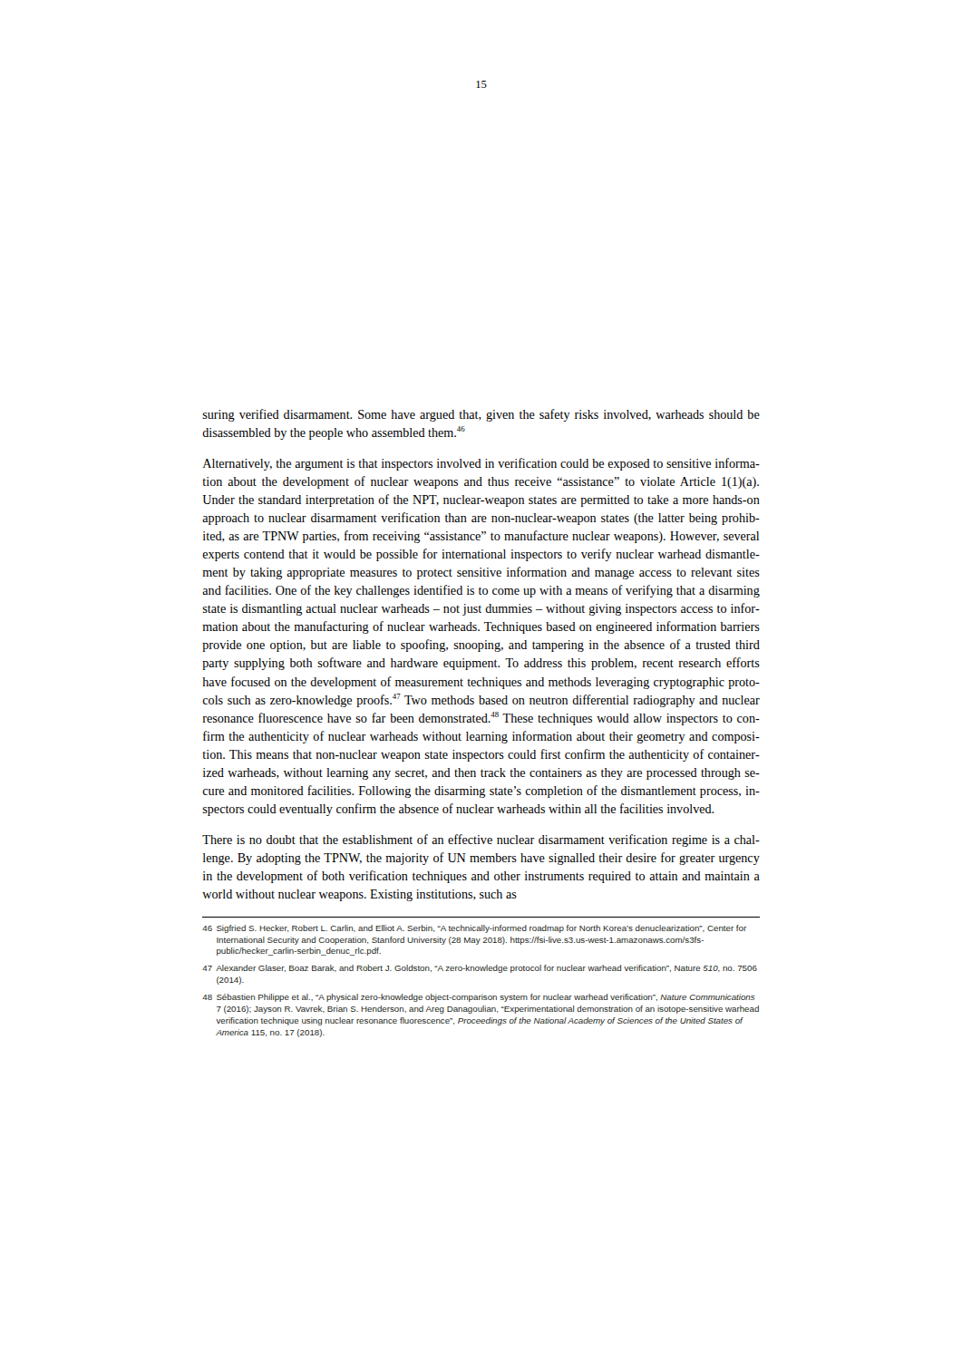15
suring verified disarmament. Some have argued that, given the safety risks involved, warheads should be disassembled by the people who assembled them.46
Alternatively, the argument is that inspectors involved in verification could be exposed to sensitive information about the development of nuclear weapons and thus receive “assistance” to violate Article 1(1)(a). Under the standard interpretation of the NPT, nuclear-weapon states are permitted to take a more hands-on approach to nuclear disarmament verification than are non-nuclear-weapon states (the latter being prohibited, as are TPNW parties, from receiving “assistance” to manufacture nuclear weapons). However, several experts contend that it would be possible for international inspectors to verify nuclear warhead dismantlement by taking appropriate measures to protect sensitive information and manage access to relevant sites and facilities. One of the key challenges identified is to come up with a means of verifying that a disarming state is dismantling actual nuclear warheads – not just dummies – without giving inspectors access to information about the manufacturing of nuclear warheads. Techniques based on engineered information barriers provide one option, but are liable to spoofing, snooping, and tampering in the absence of a trusted third party supplying both software and hardware equipment. To address this problem, recent research efforts have focused on the development of measurement techniques and methods leveraging cryptographic protocols such as zero-knowledge proofs.47 Two methods based on neutron differential radiography and nuclear resonance fluorescence have so far been demonstrated.48 These techniques would allow inspectors to confirm the authenticity of nuclear warheads without learning information about their geometry and composition. This means that non-nuclear weapon state inspectors could first confirm the authenticity of containerized warheads, without learning any secret, and then track the containers as they are processed through secure and monitored facilities. Following the disarming state’s completion of the dismantlement process, inspectors could eventually confirm the absence of nuclear warheads within all the facilities involved.
There is no doubt that the establishment of an effective nuclear disarmament verification regime is a challenge. By adopting the TPNW, the majority of UN members have signalled their desire for greater urgency in the development of both verification techniques and other instruments required to attain and maintain a world without nuclear weapons. Existing institutions, such as
Sigfried S. Hecker, Robert L. Carlin, and Elliot A. Serbin, “A technically-informed roadmap for North Korea’s denuclearization”, Center for International Security and Cooperation, Stanford University (28 May 2018). https://fsi-live.s3.us-west-1.amazonaws.com/s3fs-public/hecker_carlin-serbin_denuc_rlc.pdf.
Alexander Glaser, Boaz Barak, and Robert J. Goldston, “A zero-knowledge protocol for nuclear warhead verification”, Nature 510, no. 7506 (2014).
Sébastien Philippe et al., “A physical zero-knowledge object-comparison system for nuclear warhead verification”, Nature Communications 7 (2016); Jayson R. Vavrek, Brian S. Henderson, and Areg Danagoulian, “Experimentational demonstration of an isotope-sensitive warhead verification technique using nuclear resonance fluorescence”, Proceedings of the National Academy of Sciences of the United States of America 115, no. 17 (2018).